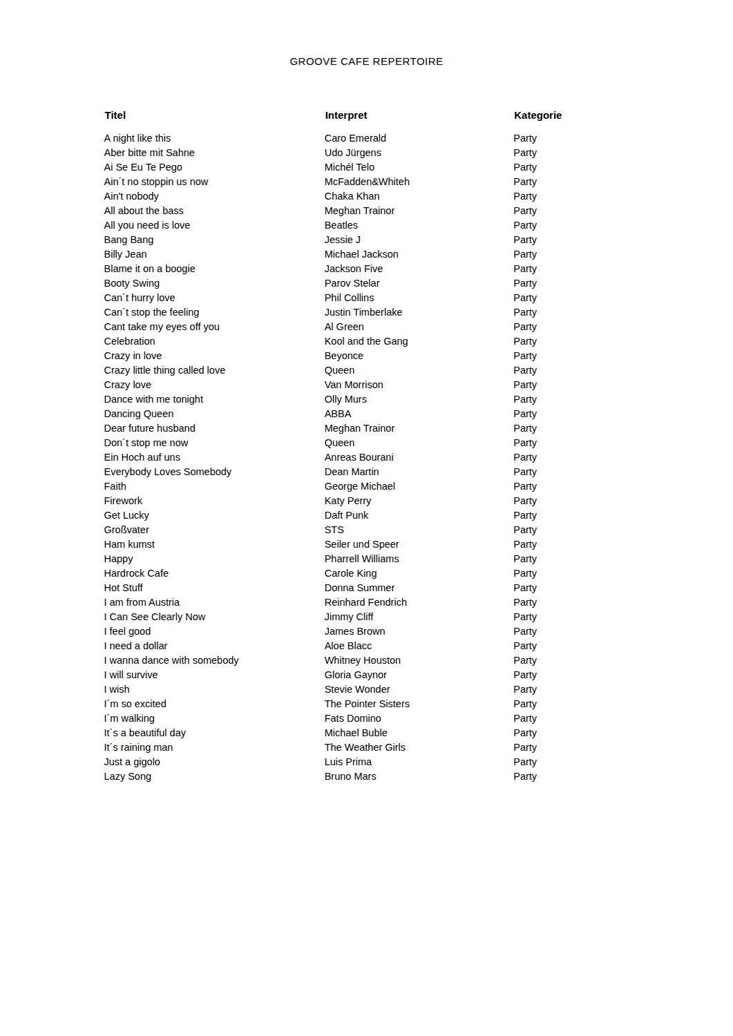GROOVE CAFE REPERTOIRE
| Titel | Interpret | Kategorie |
| --- | --- | --- |
| A night like this | Caro Emerald | Party |
| Aber bitte mit Sahne | Udo Jürgens | Party |
| Ai Se Eu Te Pego | Michél Telo | Party |
| Ain´t no stoppin us now | McFadden&Whiteh | Party |
| Ain't nobody | Chaka Khan | Party |
| All about the bass | Meghan Trainor | Party |
| All you need is love | Beatles | Party |
| Bang Bang | Jessie J | Party |
| Billy Jean | Michael Jackson | Party |
| Blame it on a boogie | Jackson Five | Party |
| Booty Swing | Parov Stelar | Party |
| Can´t hurry love | Phil Collins | Party |
| Can´t stop the feeling | Justin Timberlake | Party |
| Cant take my eyes off you | Al Green | Party |
| Celebration | Kool and the Gang | Party |
| Crazy in love | Beyonce | Party |
| Crazy little thing called love | Queen | Party |
| Crazy love | Van Morrison | Party |
| Dance with me tonight | Olly Murs | Party |
| Dancing Queen | ABBA | Party |
| Dear future husband | Meghan Trainor | Party |
| Don´t stop me now | Queen | Party |
| Ein Hoch auf uns | Anreas Bourani | Party |
| Everybody Loves Somebody | Dean Martin | Party |
| Faith | George Michael | Party |
| Firework | Katy Perry | Party |
| Get Lucky | Daft Punk | Party |
| Großvater | STS | Party |
| Ham kumst | Seiler und Speer | Party |
| Happy | Pharrell Williams | Party |
| Hardrock Cafe | Carole King | Party |
| Hot Stuff | Donna Summer | Party |
| I am from Austria | Reinhard Fendrich | Party |
| I Can See Clearly Now | Jimmy Cliff | Party |
| I feel good | James Brown | Party |
| I need a dollar | Aloe Blacc | Party |
| I wanna dance with somebody | Whitney Houston | Party |
| I will survive | Gloria Gaynor | Party |
| I wish | Stevie Wonder | Party |
| I´m so excited | The Pointer Sisters | Party |
| I´m walking | Fats Domino | Party |
| It´s a beautiful day | Michael Buble | Party |
| It´s raining man | The Weather Girls | Party |
| Just a gigolo | Luis Prima | Party |
| Lazy Song | Bruno Mars | Party |